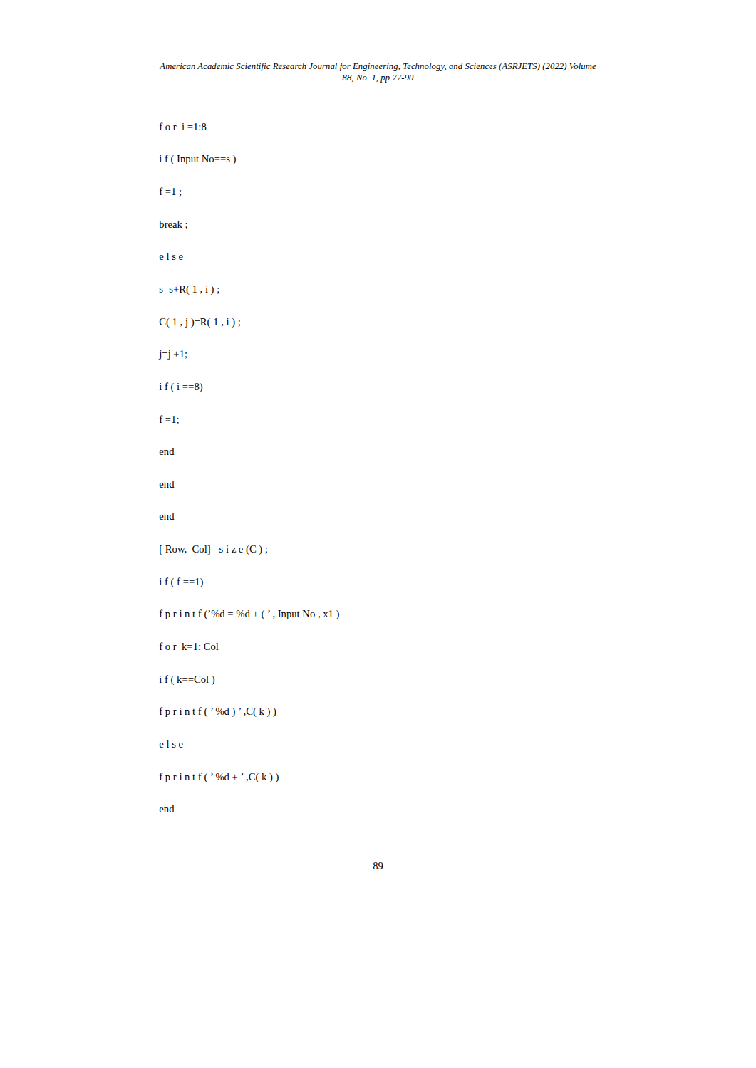American Academic Scientific Research Journal for Engineering, Technology, and Sciences (ASRJETS) (2022) Volume 88, No 1, pp 77-90
f o r i =1:8
i f ( Input No==s )
f =1 ;
break ;
e l s e
s=s+R( 1 , i ) ;
C( 1 , j )=R( 1 , i ) ;
j=j +1;
i f ( i ==8)
f =1;
end
end
end
[ Row, Col]= s i z e (C ) ;
i f ( f ==1)
f p r i n t f (’%d = %d + ( ’ , Input No , x1 )
f o r k=1: Col
i f ( k==Col )
f p r i n t f ( ’ %d ) ’ ,C( k ) )
e l s e
f p r i n t f ( ’ %d + ’ ,C( k ) )
end
89